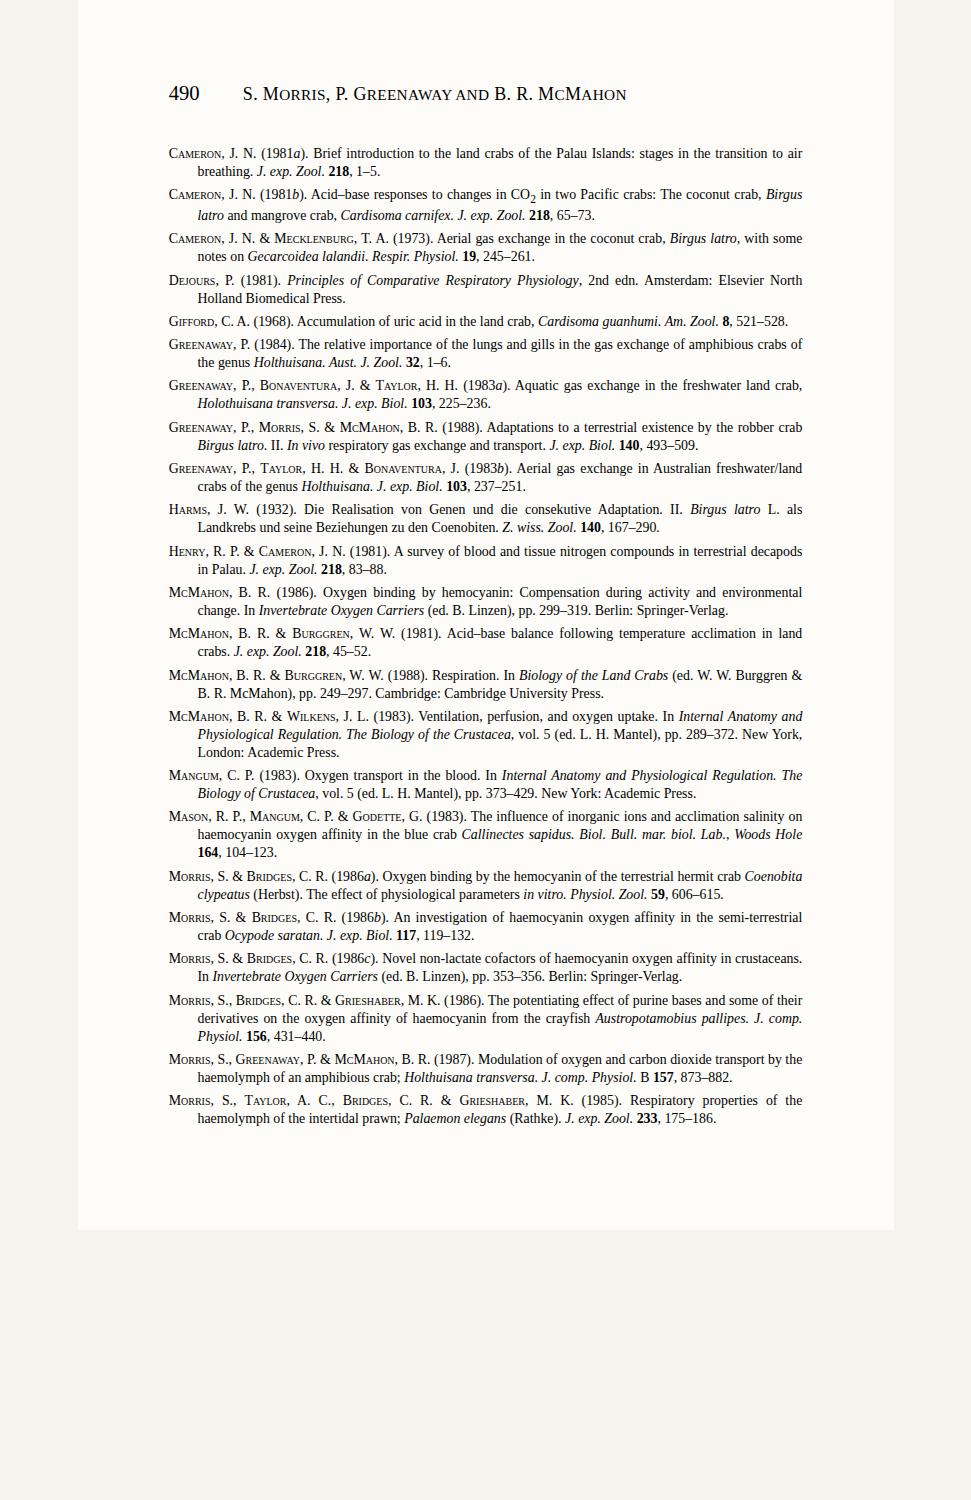490 S. MORRIS, P. GREENAWAY AND B. R. MCMAHON
Cameron, J. N. (1981a). Brief introduction to the land crabs of the Palau Islands: stages in the transition to air breathing. J. exp. Zool. 218, 1–5.
Cameron, J. N. (1981b). Acid–base responses to changes in CO2 in two Pacific crabs: The coconut crab, Birgus latro and mangrove crab, Cardisoma carnifex. J. exp. Zool. 218, 65–73.
Cameron, J. N. & Mecklenburg, T. A. (1973). Aerial gas exchange in the coconut crab, Birgus latro, with some notes on Gecarcoidea lalandii. Respir. Physiol. 19, 245–261.
Dejours, P. (1981). Principles of Comparative Respiratory Physiology, 2nd edn. Amsterdam: Elsevier North Holland Biomedical Press.
Gifford, C. A. (1968). Accumulation of uric acid in the land crab, Cardisoma guanhumi. Am. Zool. 8, 521–528.
Greenaway, P. (1984). The relative importance of the lungs and gills in the gas exchange of amphibious crabs of the genus Holthuisana. Aust. J. Zool. 32, 1–6.
Greenaway, P., Bonaventura, J. & Taylor, H. H. (1983a). Aquatic gas exchange in the freshwater land crab, Holothuisana transversa. J. exp. Biol. 103, 225–236.
Greenaway, P., Morris, S. & McMahon, B. R. (1988). Adaptations to a terrestrial existence by the robber crab Birgus latro. II. In vivo respiratory gas exchange and transport. J. exp. Biol. 140, 493–509.
Greenaway, P., Taylor, H. H. & Bonaventura, J. (1983b). Aerial gas exchange in Australian freshwater/land crabs of the genus Holthuisana. J. exp. Biol. 103, 237–251.
Harms, J. W. (1932). Die Realisation von Genen und die consekutive Adaptation. II. Birgus latro L. als Landkrebs und seine Beziehungen zu den Coenobiten. Z. wiss. Zool. 140, 167–290.
Henry, R. P. & Cameron, J. N. (1981). A survey of blood and tissue nitrogen compounds in terrestrial decapods in Palau. J. exp. Zool. 218, 83–88.
McMahon, B. R. (1986). Oxygen binding by hemocyanin: Compensation during activity and environmental change. In Invertebrate Oxygen Carriers (ed. B. Linzen), pp. 299–319. Berlin: Springer-Verlag.
McMahon, B. R. & Burggren, W. W. (1981). Acid–base balance following temperature acclimation in land crabs. J. exp. Zool. 218, 45–52.
McMahon, B. R. & Burggren, W. W. (1988). Respiration. In Biology of the Land Crabs (ed. W. W. Burggren & B. R. McMahon), pp. 249–297. Cambridge: Cambridge University Press.
McMahon, B. R. & Wilkens, J. L. (1983). Ventilation, perfusion, and oxygen uptake. In Internal Anatomy and Physiological Regulation. The Biology of the Crustacea, vol. 5 (ed. L. H. Mantel), pp. 289–372. New York, London: Academic Press.
Mangum, C. P. (1983). Oxygen transport in the blood. In Internal Anatomy and Physiological Regulation. The Biology of Crustacea, vol. 5 (ed. L. H. Mantel), pp. 373–429. New York: Academic Press.
Mason, R. P., Mangum, C. P. & Godette, G. (1983). The influence of inorganic ions and acclimation salinity on haemocyanin oxygen affinity in the blue crab Callinectes sapidus. Biol. Bull. mar. biol. Lab., Woods Hole 164, 104–123.
Morris, S. & Bridges, C. R. (1986a). Oxygen binding by the hemocyanin of the terrestrial hermit crab Coenobita clypeatus (Herbst). The effect of physiological parameters in vitro. Physiol. Zool. 59, 606–615.
Morris, S. & Bridges, C. R. (1986b). An investigation of haemocyanin oxygen affinity in the semi-terrestrial crab Ocypode saratan. J. exp. Biol. 117, 119–132.
Morris, S. & Bridges, C. R. (1986c). Novel non-lactate cofactors of haemocyanin oxygen affinity in crustaceans. In Invertebrate Oxygen Carriers (ed. B. Linzen), pp. 353–356. Berlin: Springer-Verlag.
Morris, S., Bridges, C. R. & Grieshaber, M. K. (1986). The potentiating effect of purine bases and some of their derivatives on the oxygen affinity of haemocyanin from the crayfish Austropotamobius pallipes. J. comp. Physiol. 156, 431–440.
Morris, S., Greenaway, P. & McMahon, B. R. (1987). Modulation of oxygen and carbon dioxide transport by the haemolymph of an amphibious crab; Holthuisana transversa. J. comp. Physiol. B 157, 873–882.
Morris, S., Taylor, A. C., Bridges, C. R. & Grieshaber, M. K. (1985). Respiratory properties of the haemolymph of the intertidal prawn; Palaemon elegans (Rathke). J. exp. Zool. 233, 175–186.